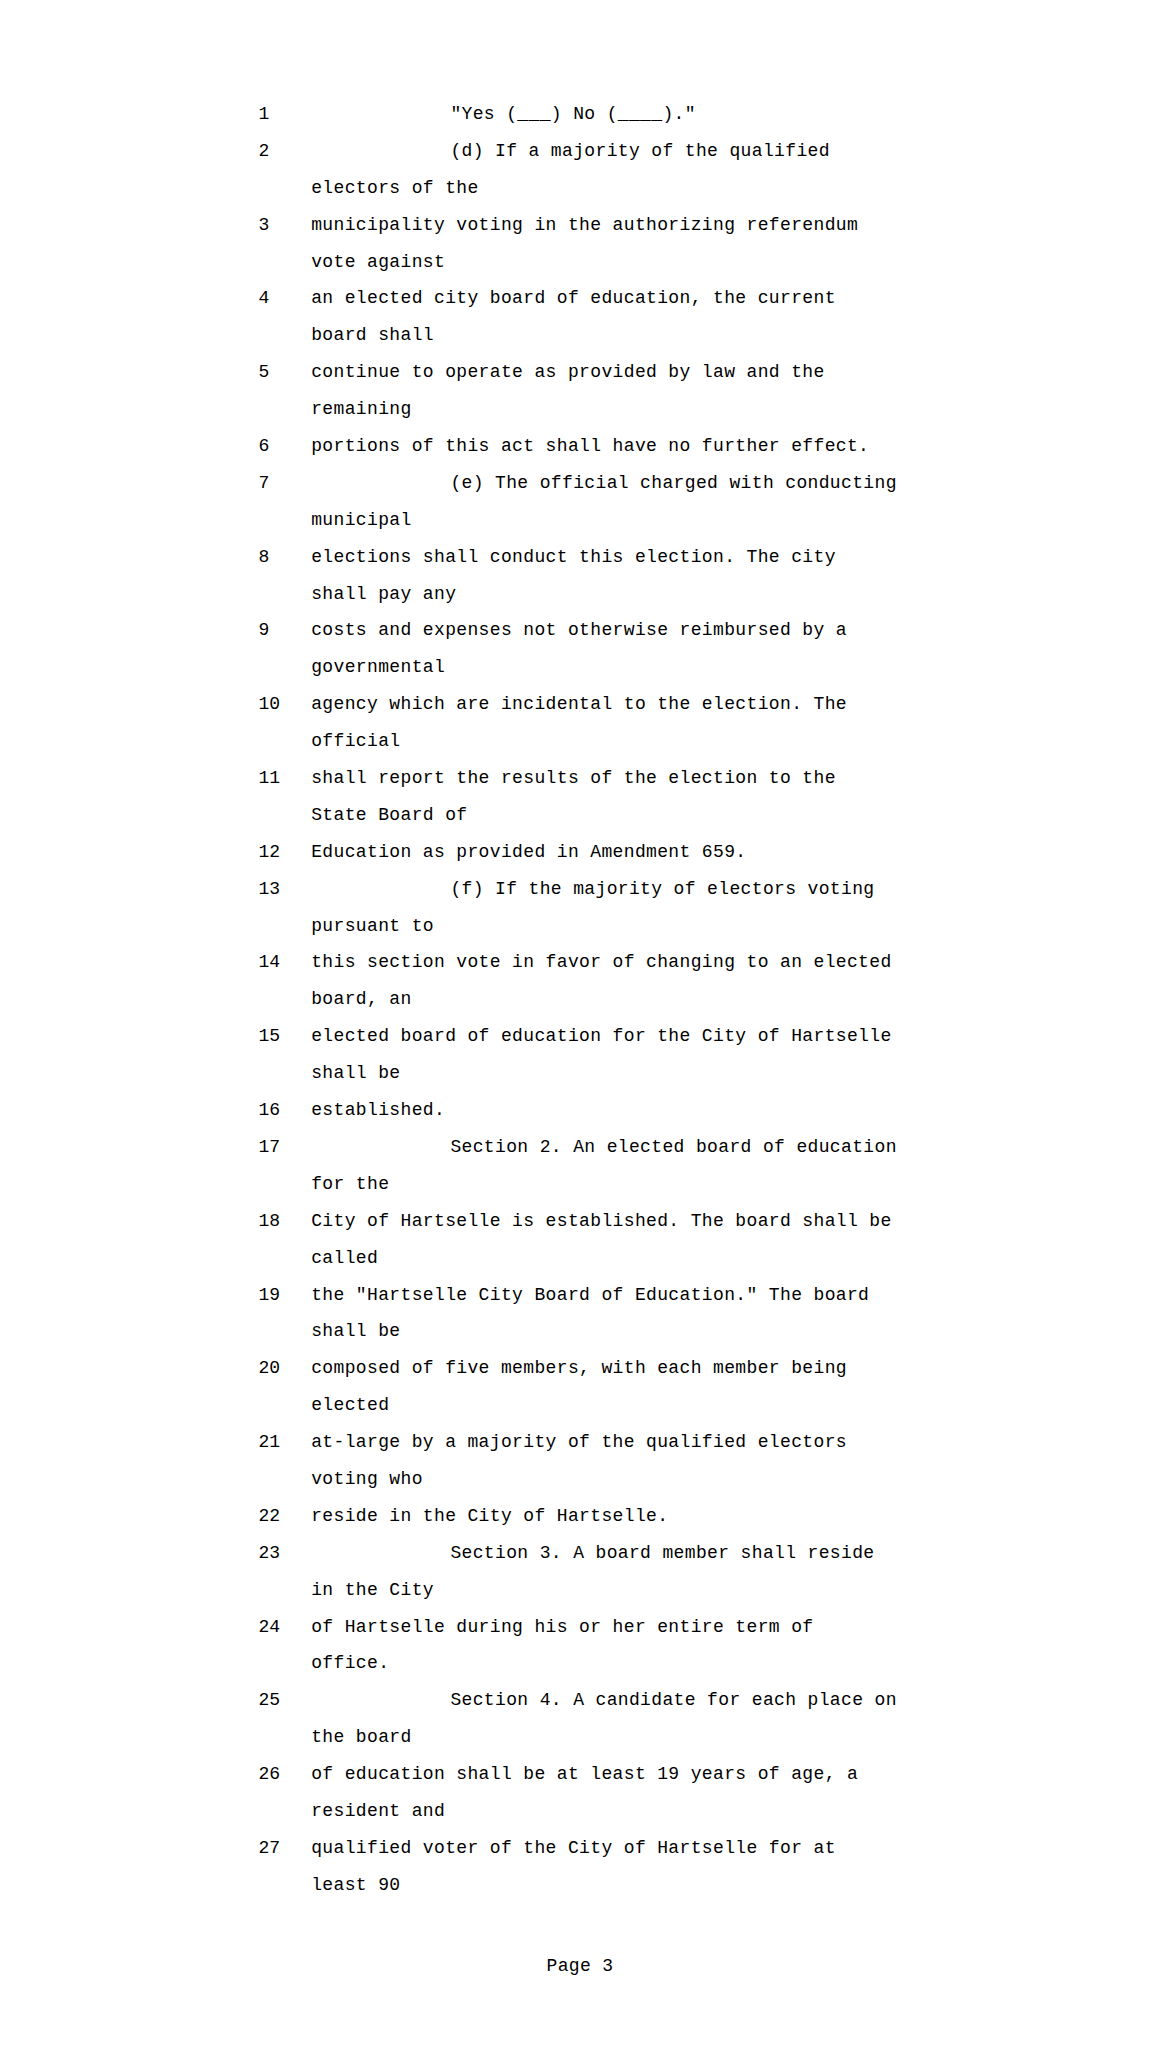| 1 | "Yes (___) No (____)." |
| 2 | (d) If a majority of the qualified electors of the |
| 3 | municipality voting in the authorizing referendum vote against |
| 4 | an elected city board of education, the current board shall |
| 5 | continue to operate as provided by law and the remaining |
| 6 | portions of this act shall have no further effect. |
| 7 | (e) The official charged with conducting municipal |
| 8 | elections shall conduct this election. The city shall pay any |
| 9 | costs and expenses not otherwise reimbursed by a governmental |
| 10 | agency which are incidental to the election. The official |
| 11 | shall report the results of the election to the State Board of |
| 12 | Education as provided in Amendment 659. |
| 13 | (f) If the majority of electors voting pursuant to |
| 14 | this section vote in favor of changing to an elected board, an |
| 15 | elected board of education for the City of Hartselle shall be |
| 16 | established. |
| 17 | Section 2. An elected board of education for the |
| 18 | City of Hartselle is established. The board shall be called |
| 19 | the "Hartselle City Board of Education." The board shall be |
| 20 | composed of five members, with each member being elected |
| 21 | at-large by a majority of the qualified electors voting who |
| 22 | reside in the City of Hartselle. |
| 23 | Section 3. A board member shall reside in the City |
| 24 | of Hartselle during his or her entire term of office. |
| 25 | Section 4. A candidate for each place on the board |
| 26 | of education shall be at least 19 years of age, a resident and |
| 27 | qualified voter of the City of Hartselle for at least 90 |
Page 3